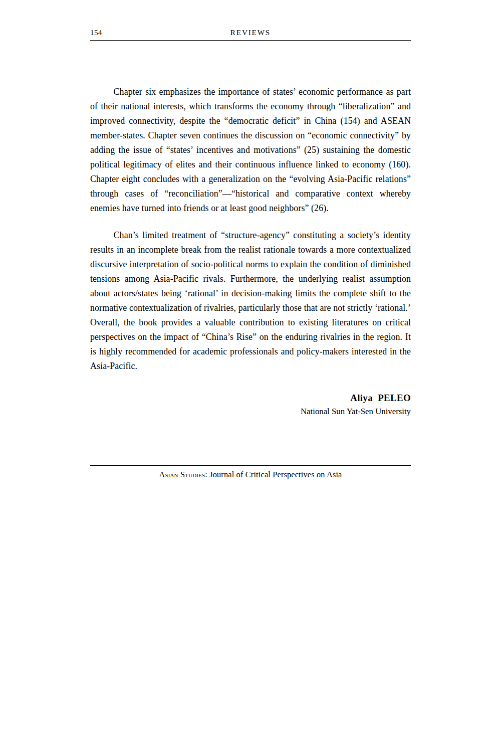154
REVIEWS
Chapter six emphasizes the importance of states’ economic performance as part of their national interests, which transforms the economy through “liberalization” and improved connectivity, despite the “democratic deficit” in China (154) and ASEAN member-states. Chapter seven continues the discussion on “economic connectivity” by adding the issue of “states’ incentives and motivations” (25) sustaining the domestic political legitimacy of elites and their continuous influence linked to economy (160). Chapter eight concludes with a generalization on the “evolving Asia-Pacific relations” through cases of “reconciliation”—“historical and comparative context whereby enemies have turned into friends or at least good neighbors” (26).
Chan’s limited treatment of “structure-agency” constituting a society’s identity results in an incomplete break from the realist rationale towards a more contextualized discursive interpretation of socio-political norms to explain the condition of diminished tensions among Asia-Pacific rivals. Furthermore, the underlying realist assumption about actors/states being ‘rational’ in decision-making limits the complete shift to the normative contextualization of rivalries, particularly those that are not strictly ‘rational.’ Overall, the book provides a valuable contribution to existing literatures on critical perspectives on the impact of “China’s Rise” on the enduring rivalries in the region. It is highly recommended for academic professionals and policy-makers interested in the Asia-Pacific.
Aliya PELEO
National Sun Yat-Sen University
Asian Studies: Journal of Critical Perspectives on Asia